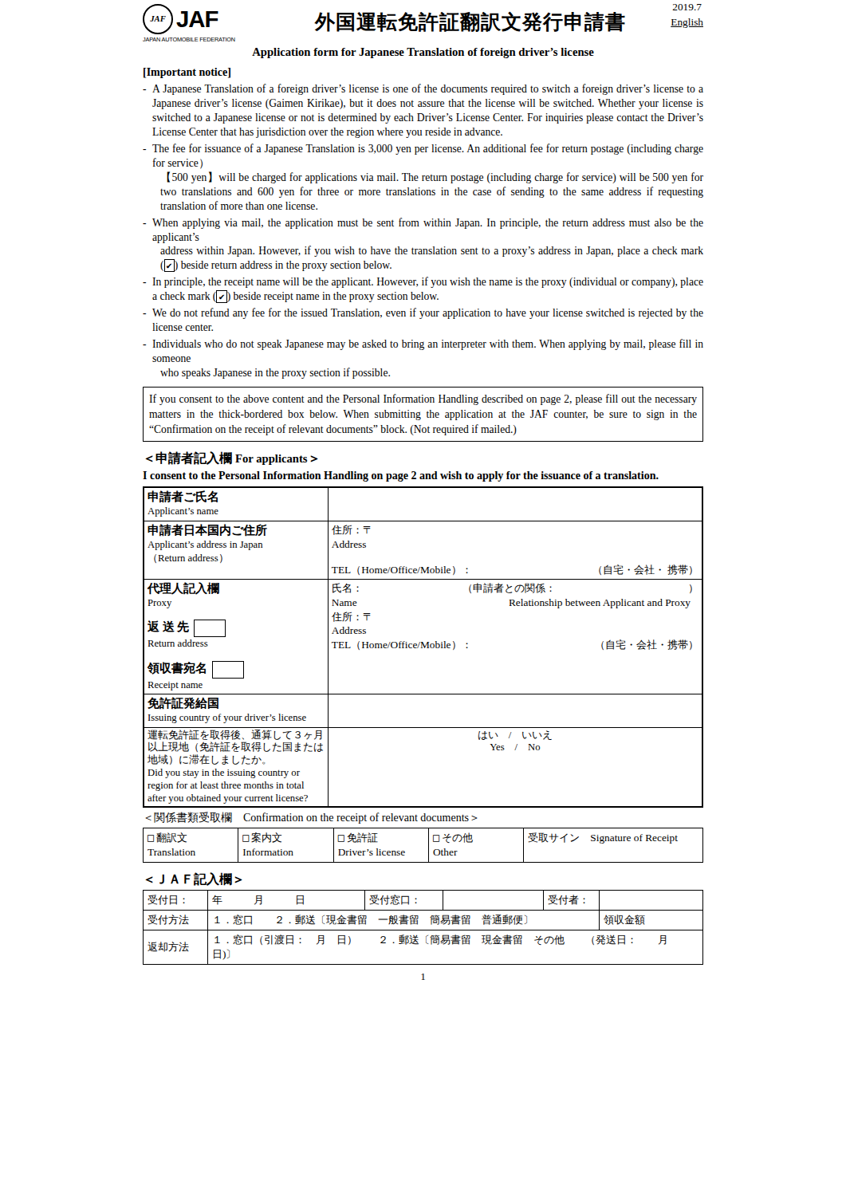2019.7
English
JAF
JAF
JAPAN AUTOMOBILE FEDERATION
外国運転免許証翻訳文発行申請書
Application form for Japanese Translation of foreign driver’s license
[Important notice]
A Japanese Translation of a foreign driver’s license is one of the documents required to switch a foreign driver’s license to a Japanese driver’s license (Gaimen Kirikae), but it does not assure that the license will be switched. Whether your license is switched to a Japanese license or not is determined by each Driver’s License Center. For inquiries please contact the Driver’s License Center that has jurisdiction over the region where you reside in advance.
The fee for issuance of a Japanese Translation is 3,000 yen per license. An additional fee for return postage (including charge for service）【500 yen】will be charged for applications via mail. The return postage (including charge for service) will be 500 yen for two translations and 600 yen for three or more translations in the case of sending to the same address if requesting translation of more than one license.
When applying via mail, the application must be sent from within Japan. In principle, the return address must also be the applicant’s address within Japan. However, if you wish to have the translation sent to a proxy’s address in Japan, place a check mark (✔) beside return address in the proxy section below.
In principle, the receipt name will be the applicant. However, if you wish the name is the proxy (individual or company), place a check mark (✔) beside receipt name in the proxy section below.
We do not refund any fee for the issued Translation, even if your application to have your license switched is rejected by the license center.
Individuals who do not speak Japanese may be asked to bring an interpreter with them. When applying by mail, please fill in someone who speaks Japanese in the proxy section if possible.
If you consent to the above content and the Personal Information Handling described on page 2, please fill out the necessary matters in the thick-bordered box below. When submitting the application at the JAF counter, be sure to sign in the “Confirmation on the receipt of relevant documents” block. (Not required if mailed.)
＜申請者記入欄 For applicants＞
I consent to the Personal Information Handling on page 2 and wish to apply for the issuance of a translation.
| 申請者ご氏名 Applicant’s name | |
| 申請者日本国内ご住所 Applicant’s address in Japan （Return address） | 住所：〒 Address TEL（Home/Office/Mobile）： （自宅・会社・ 携帯） |
| 代理人記入欄 Proxy 返 送 先 Return address 領収書宛名 Receipt name | 氏名： （申請者との関係： ） Name Relationship between Applicant and Proxy 住所：〒 Address TEL（Home/Office/Mobile）： （自宅・会社・携帯） |
| 免許証発給国 Issuing country of your driver’s license | |
| 運転免許証を取得後、通算して３ヶ月以上現地（免許証を取得した国または地域）に滞在しましたか。 Did you stay in the issuing country or region for at least three months in total after you obtained your current license? | はい / いいえ Yes / No |
＜関係書類受取欄　Confirmation on the receipt of relevant documents＞
| □ 翻訳文 Translation | □ 案内文 Information | □ 免許証 Driver’s license | □ その他 Other | 受取サイン Signature of Receipt |
＜ＪＡＦ記入欄＞
| 受付日： | 年 月 日 | 受付窓口： | | 受付者： | |
| 受付方法 | １．窓口 ２．郵送〔現金書留 一般書留 簡易書留 普通郵便〕 | 領収金額 |
| 返却方法 | １．窓口（引渡日： 月 日） ２．郵送〔簡易書留 現金書留 その他 （発送日： 月 日)〕 |
1